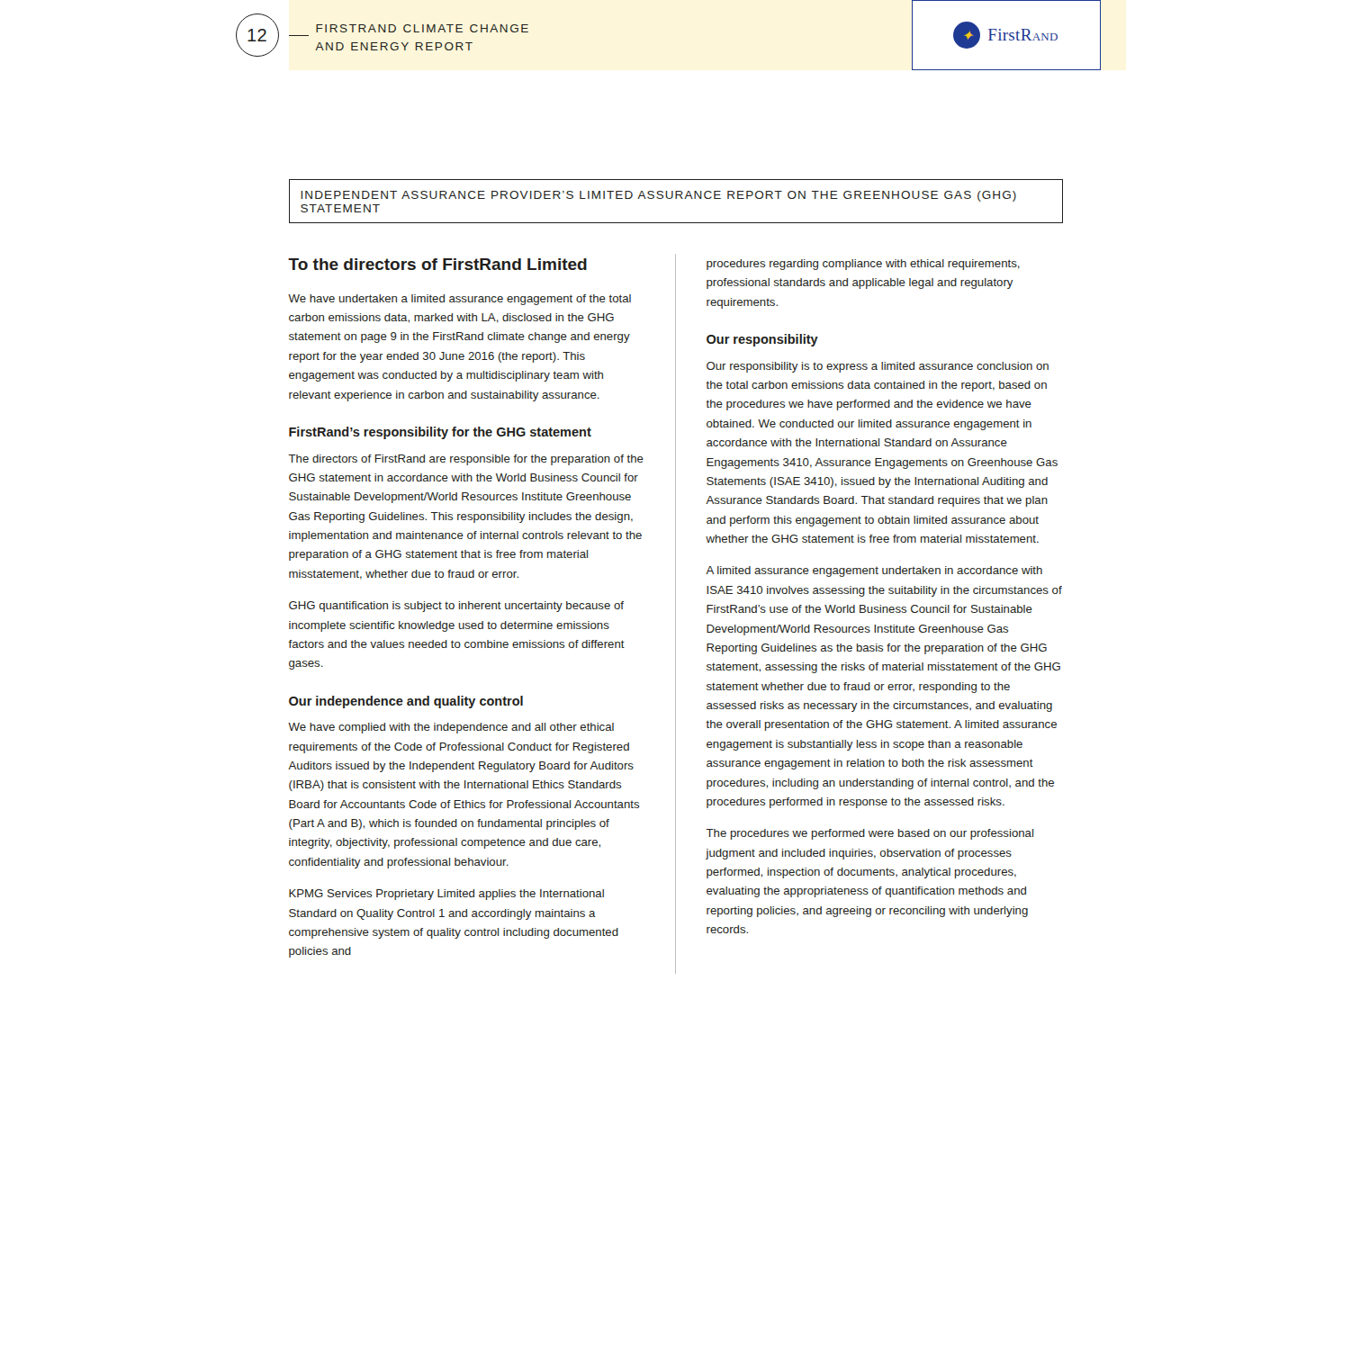12
FIRSTRAND CLIMATE CHANGE
AND ENERGY REPORT
✦
FirstRand
Independent assurance provider’s limited assurance report on the greenhouse gas (GHG) statement
To the directors of FirstRand Limited
We have undertaken a limited assurance engagement of the total carbon emissions data, marked with LA, disclosed in the GHG statement on page 9 in the FirstRand climate change and energy report for the year ended 30 June 2016 (the report). This engagement was conducted by a multidisciplinary team with relevant experience in carbon and sustainability assurance.
FirstRand’s responsibility for the GHG statement
The directors of FirstRand are responsible for the preparation of the GHG statement in accordance with the World Business Council for Sustainable Development/World Resources Institute Greenhouse Gas Reporting Guidelines. This responsibility includes the design, implementation and maintenance of internal controls relevant to the preparation of a GHG statement that is free from material misstatement, whether due to fraud or error.
GHG quantification is subject to inherent uncertainty because of incomplete scientific knowledge used to determine emissions factors and the values needed to combine emissions of different gases.
Our independence and quality control
We have complied with the independence and all other ethical requirements of the Code of Professional Conduct for Registered Auditors issued by the Independent Regulatory Board for Auditors (IRBA) that is consistent with the International Ethics Standards Board for Accountants Code of Ethics for Professional Accountants (Part A and B), which is founded on fundamental principles of integrity, objectivity, professional competence and due care, confidentiality and professional behaviour.
KPMG Services Proprietary Limited applies the International Standard on Quality Control 1 and accordingly maintains a comprehensive system of quality control including documented policies and
procedures regarding compliance with ethical requirements, professional standards and applicable legal and regulatory requirements.
Our responsibility
Our responsibility is to express a limited assurance conclusion on the total carbon emissions data contained in the report, based on the procedures we have performed and the evidence we have obtained. We conducted our limited assurance engagement in accordance with the International Standard on Assurance Engagements 3410, Assurance Engagements on Greenhouse Gas Statements (ISAE 3410), issued by the International Auditing and Assurance Standards Board. That standard requires that we plan and perform this engagement to obtain limited assurance about whether the GHG statement is free from material misstatement.
A limited assurance engagement undertaken in accordance with ISAE 3410 involves assessing the suitability in the circumstances of FirstRand’s use of the World Business Council for Sustainable Development/World Resources Institute Greenhouse Gas Reporting Guidelines as the basis for the preparation of the GHG statement, assessing the risks of material misstatement of the GHG statement whether due to fraud or error, responding to the assessed risks as necessary in the circumstances, and evaluating the overall presentation of the GHG statement. A limited assurance engagement is substantially less in scope than a reasonable assurance engagement in relation to both the risk assessment procedures, including an understanding of internal control, and the procedures performed in response to the assessed risks.
The procedures we performed were based on our professional judgment and included inquiries, observation of processes performed, inspection of documents, analytical procedures, evaluating the appropriateness of quantification methods and reporting policies, and agreeing or reconciling with underlying records.